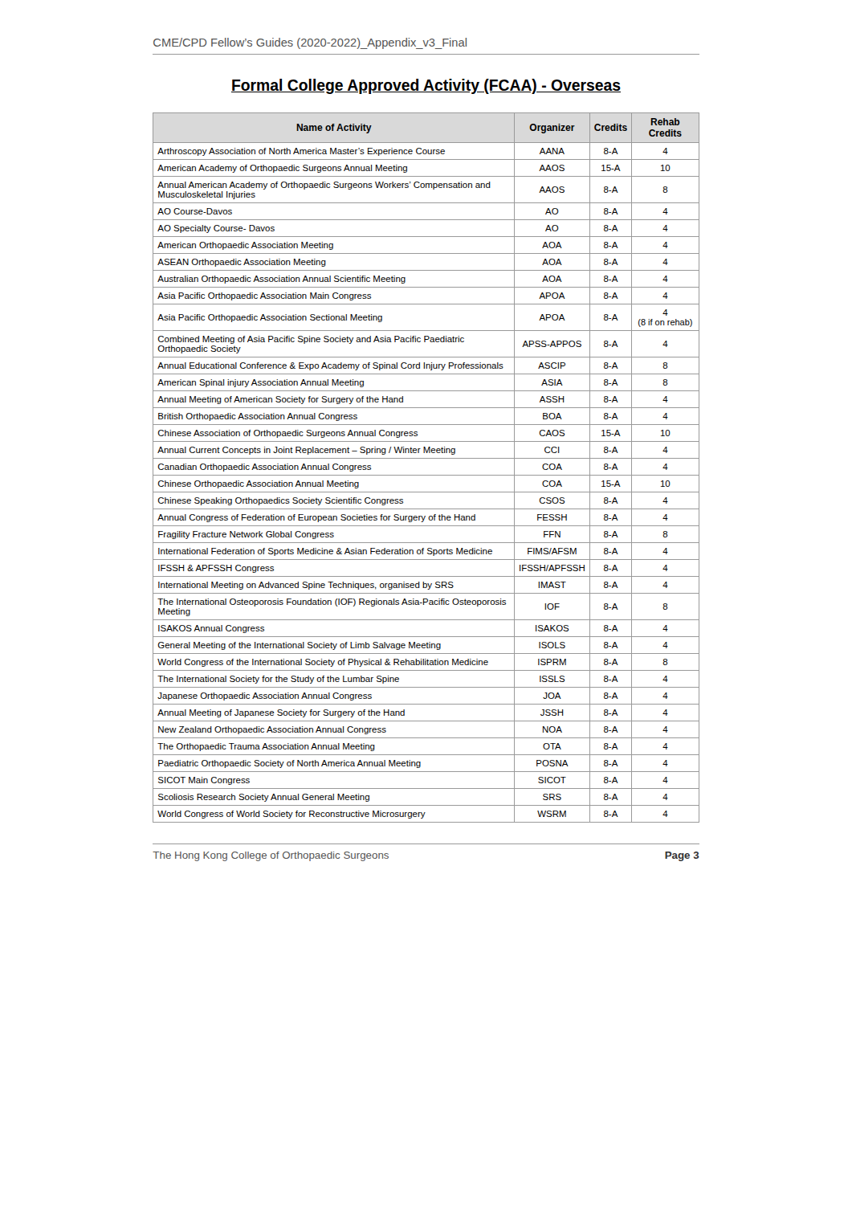CME/CPD Fellow’s Guides (2020-2022)_Appendix_v3_Final
Formal College Approved Activity (FCAA) - Overseas
| Name of Activity | Organizer | Credits | Rehab Credits |
| --- | --- | --- | --- |
| Arthroscopy Association of North America Master’s Experience Course | AANA | 8-A | 4 |
| American Academy of Orthopaedic Surgeons Annual Meeting | AAOS | 15-A | 10 |
| Annual American Academy of Orthopaedic Surgeons Workers’ Compensation and Musculoskeletal Injuries | AAOS | 8-A | 8 |
| AO Course-Davos | AO | 8-A | 4 |
| AO Specialty Course- Davos | AO | 8-A | 4 |
| American Orthopaedic Association Meeting | AOA | 8-A | 4 |
| ASEAN Orthopaedic Association Meeting | AOA | 8-A | 4 |
| Australian Orthopaedic Association Annual Scientific Meeting | AOA | 8-A | 4 |
| Asia Pacific Orthopaedic Association Main Congress | APOA | 8-A | 4 |
| Asia Pacific Orthopaedic Association Sectional Meeting | APOA | 8-A | 4 (8 if on rehab) |
| Combined Meeting of Asia Pacific Spine Society and Asia Pacific Paediatric Orthopaedic Society | APSS-APPOS | 8-A | 4 |
| Annual Educational Conference & Expo Academy of Spinal Cord Injury Professionals | ASCIP | 8-A | 8 |
| American Spinal injury Association Annual Meeting | ASIA | 8-A | 8 |
| Annual Meeting of American Society for Surgery of the Hand | ASSH | 8-A | 4 |
| British Orthopaedic Association Annual Congress | BOA | 8-A | 4 |
| Chinese Association of Orthopaedic Surgeons Annual Congress | CAOS | 15-A | 10 |
| Annual Current Concepts in Joint Replacement – Spring / Winter Meeting | CCI | 8-A | 4 |
| Canadian Orthopaedic Association Annual Congress | COA | 8-A | 4 |
| Chinese Orthopaedic Association Annual Meeting | COA | 15-A | 10 |
| Chinese Speaking Orthopaedics Society Scientific Congress | CSOS | 8-A | 4 |
| Annual Congress of Federation of European Societies for Surgery of the Hand | FESSH | 8-A | 4 |
| Fragility Fracture Network Global Congress | FFN | 8-A | 8 |
| International Federation of Sports Medicine & Asian Federation of Sports Medicine | FIMS/AFSM | 8-A | 4 |
| IFSSH & APFSSH Congress | IFSSH/APFSSH | 8-A | 4 |
| International Meeting on Advanced Spine Techniques, organised by SRS | IMAST | 8-A | 4 |
| The International Osteoporosis Foundation (IOF) Regionals Asia-Pacific Osteoporosis Meeting | IOF | 8-A | 8 |
| ISAKOS Annual Congress | ISAKOS | 8-A | 4 |
| General Meeting of the International Society of Limb Salvage Meeting | ISOLS | 8-A | 4 |
| World Congress of the International Society of Physical & Rehabilitation Medicine | ISPRM | 8-A | 8 |
| The International Society for the Study of the Lumbar Spine | ISSLS | 8-A | 4 |
| Japanese Orthopaedic Association Annual Congress | JOA | 8-A | 4 |
| Annual Meeting of Japanese Society for Surgery of the Hand | JSSH | 8-A | 4 |
| New Zealand Orthopaedic Association Annual Congress | NOA | 8-A | 4 |
| The Orthopaedic Trauma Association Annual Meeting | OTA | 8-A | 4 |
| Paediatric Orthopaedic Society of North America Annual Meeting | POSNA | 8-A | 4 |
| SICOT Main Congress | SICOT | 8-A | 4 |
| Scoliosis Research Society Annual General Meeting | SRS | 8-A | 4 |
| World Congress of World Society for Reconstructive Microsurgery | WSRM | 8-A | 4 |
The Hong Kong College of Orthopaedic Surgeons Page 3